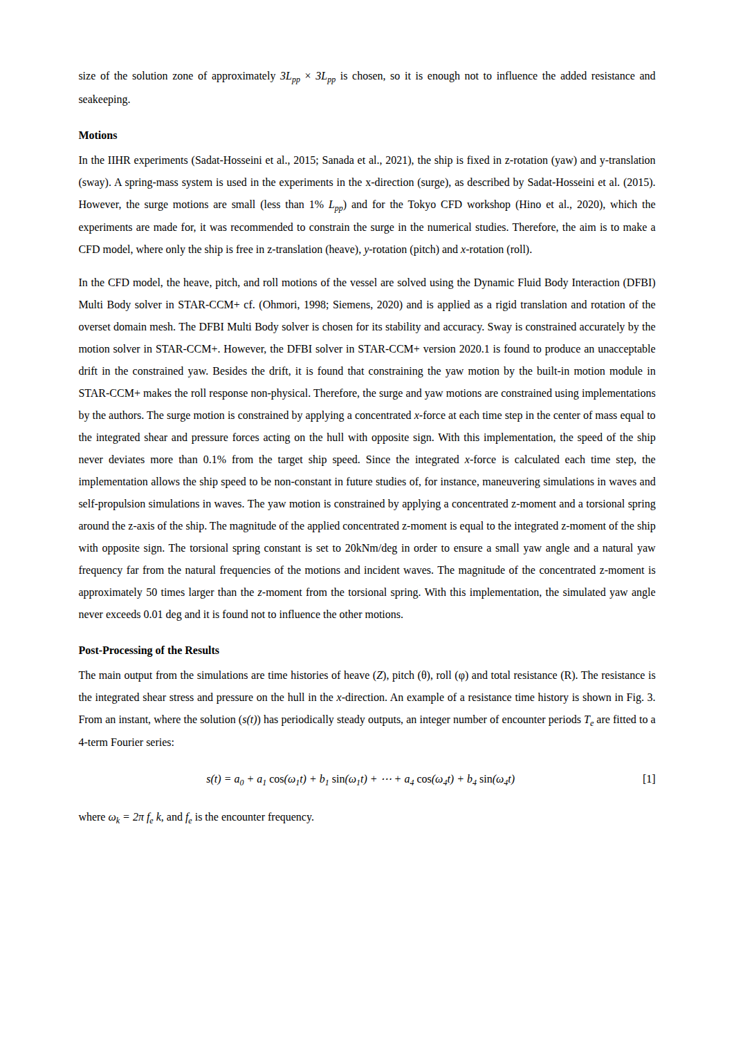size of the solution zone of approximately 3Lpp × 3Lpp is chosen, so it is enough not to influence the added resistance and seakeeping.
Motions
In the IIHR experiments (Sadat-Hosseini et al., 2015; Sanada et al., 2021), the ship is fixed in z-rotation (yaw) and y-translation (sway). A spring-mass system is used in the experiments in the x-direction (surge), as described by Sadat-Hosseini et al. (2015). However, the surge motions are small (less than 1% Lpp) and for the Tokyo CFD workshop (Hino et al., 2020), which the experiments are made for, it was recommended to constrain the surge in the numerical studies. Therefore, the aim is to make a CFD model, where only the ship is free in z-translation (heave), y-rotation (pitch) and x-rotation (roll).
In the CFD model, the heave, pitch, and roll motions of the vessel are solved using the Dynamic Fluid Body Interaction (DFBI) Multi Body solver in STAR-CCM+ cf. (Ohmori, 1998; Siemens, 2020) and is applied as a rigid translation and rotation of the overset domain mesh. The DFBI Multi Body solver is chosen for its stability and accuracy. Sway is constrained accurately by the motion solver in STAR-CCM+. However, the DFBI solver in STAR-CCM+ version 2020.1 is found to produce an unacceptable drift in the constrained yaw. Besides the drift, it is found that constraining the yaw motion by the built-in motion module in STAR-CCM+ makes the roll response non-physical. Therefore, the surge and yaw motions are constrained using implementations by the authors. The surge motion is constrained by applying a concentrated x-force at each time step in the center of mass equal to the integrated shear and pressure forces acting on the hull with opposite sign. With this implementation, the speed of the ship never deviates more than 0.1% from the target ship speed. Since the integrated x-force is calculated each time step, the implementation allows the ship speed to be non-constant in future studies of, for instance, maneuvering simulations in waves and self-propulsion simulations in waves. The yaw motion is constrained by applying a concentrated z-moment and a torsional spring around the z-axis of the ship. The magnitude of the applied concentrated z-moment is equal to the integrated z-moment of the ship with opposite sign. The torsional spring constant is set to 20kNm/deg in order to ensure a small yaw angle and a natural yaw frequency far from the natural frequencies of the motions and incident waves. The magnitude of the concentrated z-moment is approximately 50 times larger than the z-moment from the torsional spring. With this implementation, the simulated yaw angle never exceeds 0.01 deg and it is found not to influence the other motions.
Post-Processing of the Results
The main output from the simulations are time histories of heave (Z), pitch (θ), roll (φ) and total resistance (R). The resistance is the integrated shear stress and pressure on the hull in the x-direction. An example of a resistance time history is shown in Fig. 3. From an instant, where the solution (s(t)) has periodically steady outputs, an integer number of encounter periods Te are fitted to a 4-term Fourier series:
[1] s(t) = a0 + a1 cos(ω1t) + b1 sin(ω1t) + ⋯ + a4 cos(ω4t) + b4 sin(ω4t)
where ωk = 2π fe k, and fe is the encounter frequency.